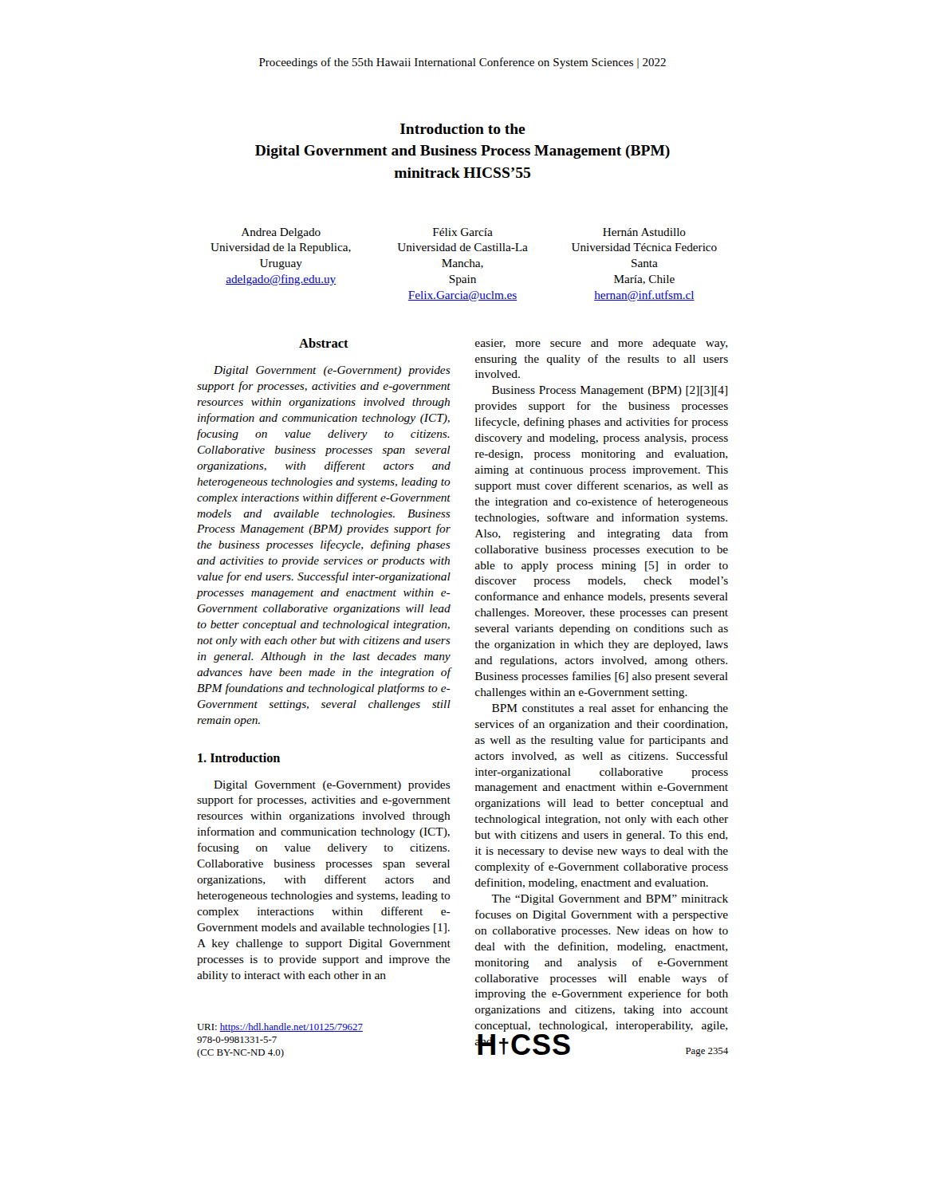Proceedings of the 55th Hawaii International Conference on System Sciences | 2022
Introduction to the
Digital Government and Business Process Management (BPM)
minitrack HICSS’55
Andrea Delgado Universidad de la Republica,
Uruguay adelgado@fing.edu.uy
Félix García Universidad de Castilla-La Mancha,
Spain Felix.Garcia@uclm.es
Hernán Astudillo Universidad Técnica Federico Santa
María, Chile hernan@inf.utfsm.cl
Abstract
Digital Government (e-Government) provides support for processes, activities and e-government resources within organizations involved through information and communication technology (ICT), focusing on value delivery to citizens. Collaborative business processes span several organizations, with different actors and heterogeneous technologies and systems, leading to complex interactions within different e-Government models and available technologies. Business Process Management (BPM) provides support for the business processes lifecycle, defining phases and activities to provide services or products with value for end users. Successful inter-organizational processes management and enactment within e-Government collaborative organizations will lead to better conceptual and technological integration, not only with each other but with citizens and users in general. Although in the last decades many advances have been made in the integration of BPM foundations and technological platforms to e-Government settings, several challenges still remain open.
1. Introduction
Digital Government (e-Government) provides support for processes, activities and e-government resources within organizations involved through information and communication technology (ICT), focusing on value delivery to citizens. Collaborative business processes span several organizations, with different actors and heterogeneous technologies and systems, leading to complex interactions within different e-Government models and available technologies [1]. A key challenge to support Digital Government processes is to provide support and improve the ability to interact with each other in an
easier, more secure and more adequate way, ensuring the quality of the results to all users involved.
Business Process Management (BPM) [2][3][4] provides support for the business processes lifecycle, defining phases and activities for process discovery and modeling, process analysis, process re-design, process monitoring and evaluation, aiming at continuous process improvement. This support must cover different scenarios, as well as the integration and co-existence of heterogeneous technologies, software and information systems. Also, registering and integrating data from collaborative business processes execution to be able to apply process mining [5] in order to discover process models, check model’s conformance and enhance models, presents several challenges. Moreover, these processes can present several variants depending on conditions such as the organization in which they are deployed, laws and regulations, actors involved, among others. Business processes families [6] also present several challenges within an e-Government setting.
BPM constitutes a real asset for enhancing the services of an organization and their coordination, as well as the resulting value for participants and actors involved, as well as citizens. Successful inter-organizational collaborative process management and enactment within e-Government organizations will lead to better conceptual and technological integration, not only with each other but with citizens and users in general. To this end, it is necessary to devise new ways to deal with the complexity of e-Government collaborative process definition, modeling, enactment and evaluation.
The “Digital Government and BPM” minitrack focuses on Digital Government with a perspective on collaborative processes. New ideas on how to deal with the definition, modeling, enactment, monitoring and analysis of e-Government collaborative processes will enable ways of improving the e-Government experience for both organizations and citizens, taking into account conceptual, technological, interoperability, agile, and
URI: https://hdl.handle.net/10125/79627
978-0-9981331-5-7
(CC BY-NC-ND 4.0)
H†CSS
Page 2354